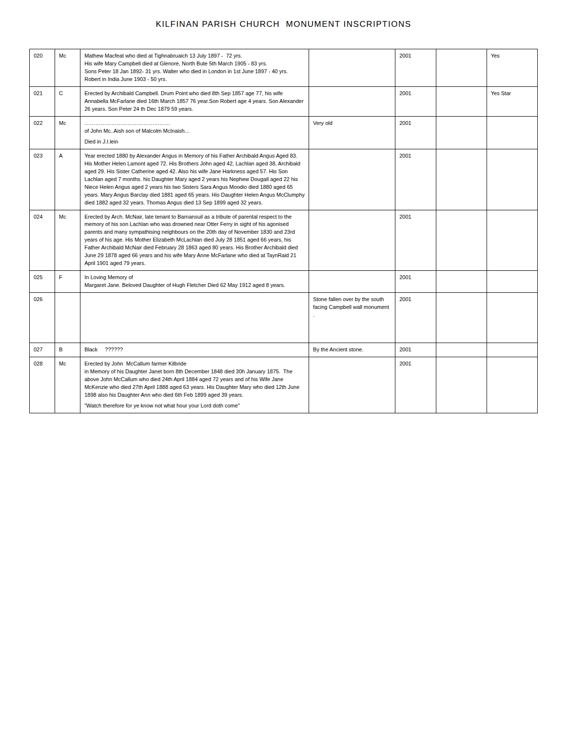KILFINAN PARISH CHURCH MONUMENT INSCRIPTIONS
| 020 | Mc | Mathew Macfeat who died at Tighnabruaich 13 July 1897 - 72 yrs. His wife Mary Campbell died at Glenore, North Bute 5th March 1905 - 83 yrs. Sons Peter 18 Jan 1892- 31 yrs. Walter who died in London in 1st June 1897 - 40 yrs. Robert in India June 1903 - 50 yrs. | | 2001 | | Yes |
| 021 | C | Erected by Archibald Campbell. Drum Point who died 8th Sep 1857 age 77, his wife Annabella McFarlane died 16th March 1857 76 year.Son Robert age 4 years. Son Alexander 26 years. Son Peter 24 th Dec 1879 59 years. | | 2001 | | Yes Star |
| 022 | Mc | ………………………………………… of John Mc..Aish son of Malcolm McInaish… Died in J.I.lein | Very old | 2001 | | |
| 023 | A | Year erected 1880 by Alexander Angus in Memory of his Father Archibald Angus Aged 83. His Mother Helen Lamont aged 72. His Brothers John aged 42, Lachlan aged 38, Archibald aged 29. His Sister Catherine aged 42. Also his wife Jane Harkness aged 57. His Son Lachlan aged 7 months. his Daughter Mary aged 2 years his Nephew Dougall aged 22 his Niece Helen Angus aged 2 years his two Sisters Sara Angus Moodio died 1880 aged 65 years. Mary Angus Barclay died 1881 aged 65 years. His Daughter Helen Angus McClumphy died 1882 aged 32 years. Thomas Angus died 13 Sep 1899 aged 32 years. | | 2001 | | |
| 024 | Mc | Erected by Arch. McNair, late tenant to Barnansuil as a tribute of parental respect to the memory of his son Lachlan who was drowned near Otter Ferry in sight of his agonised parents and many sympathising neighbours on the 20th day of November 1830 and 23rd years of his age. His Mother Elizabeth McLachlan died July 28 1851 aged 66 years, his Father Archibald McNair died February 28 1863 aged 80 years. His Brother Archibald died June 29 1878 aged 66 years and his wife Mary Anne McFarlane who died at TaynRaid 21 April 1901 aged 79 years. | | 2001 | | |
| 025 | F | In Loving Memory of Margaret Jane. Beloved Daughter of Hugh Fletcher Died 62 May 1912 aged 8 years. | | 2001 | | |
| 026 | | | Stone fallen over by the south facing Campbell wall monument . | 2001 | | |
| 027 | B | Black ?????? | By the Ancient stone. | 2001 | | |
| 028 | Mc | Erected by John McCallum farmer Kilbride in Memory of his Daughter Janet born 8th December 1848 died 30h January 1875. The above John McCallum who died 24th April 1884 aged 72 years and of his Wife Jane McKenzie who died 27th April 1888 aged 63 years. His Daughter Mary who died 12th June 1898 also his Daughter Ann who died 6th Feb 1899 aged 39 years. "Watch therefore for ye know not what hour your Lord doth come" | | 2001 | | |